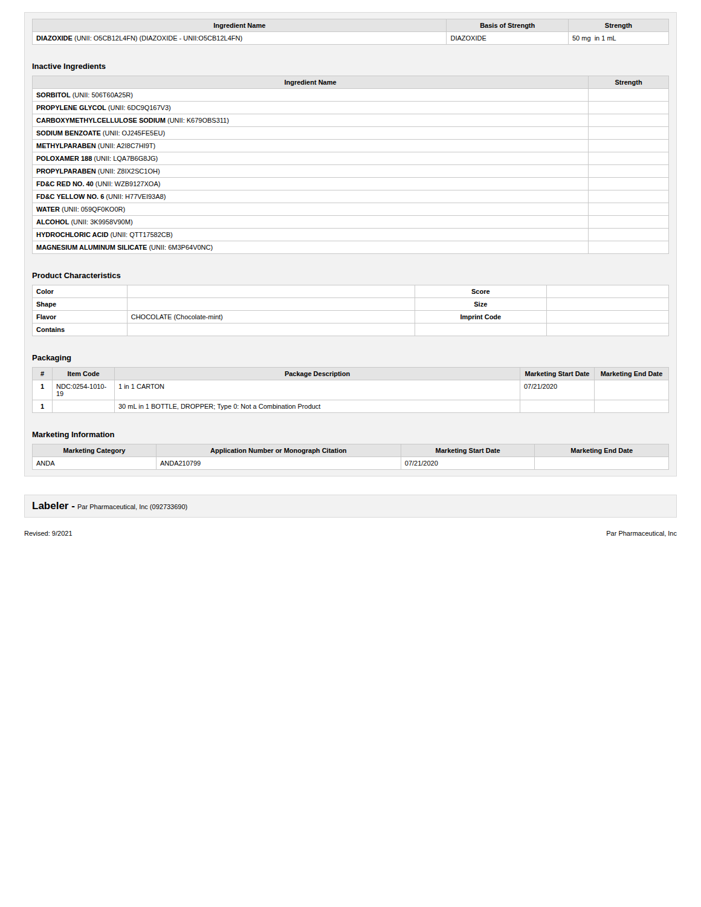| Ingredient Name | Basis of Strength | Strength |
| --- | --- | --- |
| DIAZOXIDE (UNII: O5CB12L4FN) (DIAZOXIDE - UNII:O5CB12L4FN) | DIAZOXIDE | 50 mg in 1 mL |
Inactive Ingredients
| Ingredient Name | Strength |
| --- | --- |
| SORBITOL (UNII: 506T60A25R) | |
| PROPYLENE GLYCOL (UNII: 6DC9Q167V3) | |
| CARBOXYMETHYLCELLULOSE SODIUM (UNII: K679OBS311) | |
| SODIUM BENZOATE (UNII: OJ245FE5EU) | |
| METHYLPARABEN (UNII: A2I8C7HI9T) | |
| POLOXAMER 188 (UNII: LQA7B6G8JG) | |
| PROPYLPARABEN (UNII: Z8IX2SC1OH) | |
| FD&C RED NO. 40 (UNII: WZB9127XOA) | |
| FD&C YELLOW NO. 6 (UNII: H77VEI93A8) | |
| WATER (UNII: 059QF0KO0R) | |
| ALCOHOL (UNII: 3K9958V90M) | |
| HYDROCHLORIC ACID (UNII: QTT17582CB) | |
| MAGNESIUM ALUMINUM SILICATE (UNII: 6M3P64V0NC) | |
Product Characteristics
| Color | | Score | |
| Shape | | Size | |
| Flavor | CHOCOLATE (Chocolate-mint) | Imprint Code | |
| Contains | | | |
Packaging
| # | Item Code | Package Description | Marketing Start Date | Marketing End Date |
| --- | --- | --- | --- | --- |
| 1 | NDC:0254-1010-19 | 1 in 1 CARTON | 07/21/2020 | |
| 1 | | 30 mL in 1 BOTTLE, DROPPER; Type 0: Not a Combination Product | | |
Marketing Information
| Marketing Category | Application Number or Monograph Citation | Marketing Start Date | Marketing End Date |
| --- | --- | --- | --- |
| ANDA | ANDA210799 | 07/21/2020 | |
Labeler - Par Pharmaceutical, Inc (092733690)
Revised: 9/2021
Par Pharmaceutical, Inc